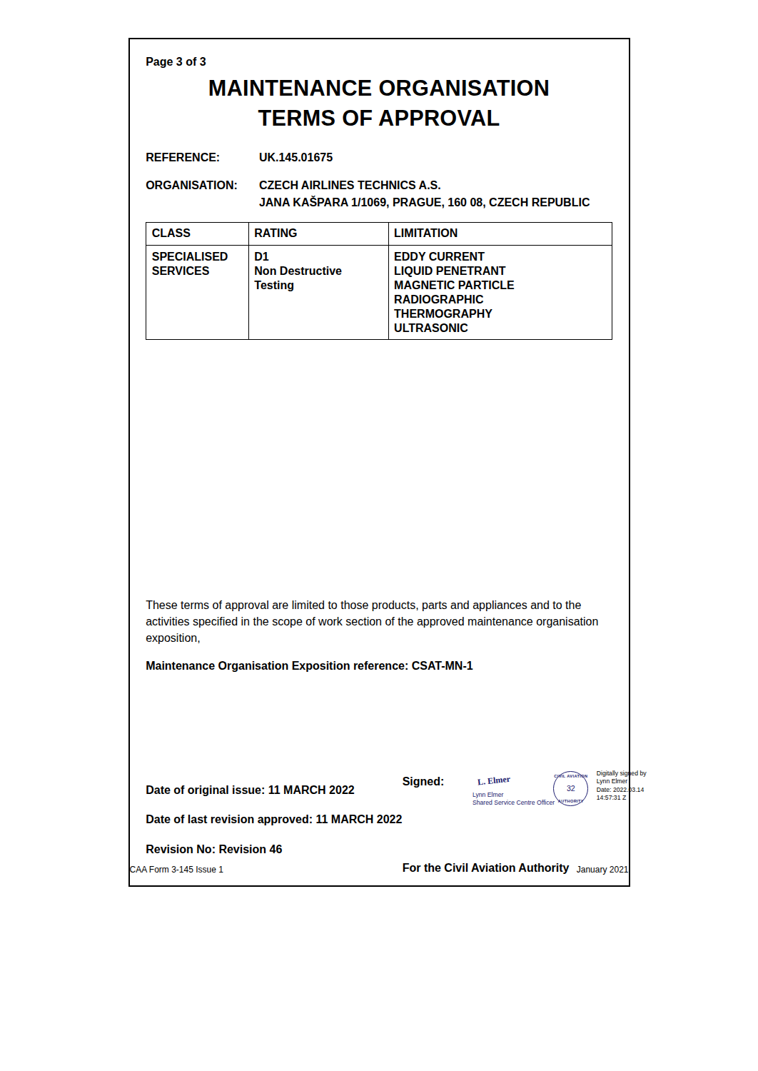Page 3 of 3
MAINTENANCE ORGANISATION
TERMS OF APPROVAL
REFERENCE: UK.145.01675
ORGANISATION: CZECH AIRLINES TECHNICS A.S.
JANA KAŠPARA 1/1069, PRAGUE, 160 08, CZECH REPUBLIC
| CLASS | RATING | LIMITATION |
| --- | --- | --- |
| SPECIALISED SERVICES | D1 Non Destructive Testing | EDDY CURRENT LIQUID PENETRANT MAGNETIC PARTICLE RADIOGRAPHIC THERMOGRAPHY ULTRASONIC |
These terms of approval are limited to those products, parts and appliances and to the activities specified in the scope of work section of the approved maintenance organisation exposition,
Maintenance Organisation Exposition reference: CSAT-MN-1
| Date of original issue: 11 MARCH 2022 Date of last revision approved: 11 MARCH 2022 Revision No: Revision 46 | Signed: L. Elmer Lynn Elmer Shared Service Centre Officer CIVIL AVIATION 32 AUTHORITY Digitally signed by Lynn Elmer Date: 2022.03.14 14:57:31 Z For the Civil Aviation Authority |
CAA Form 3-145 Issue 1 January 2021